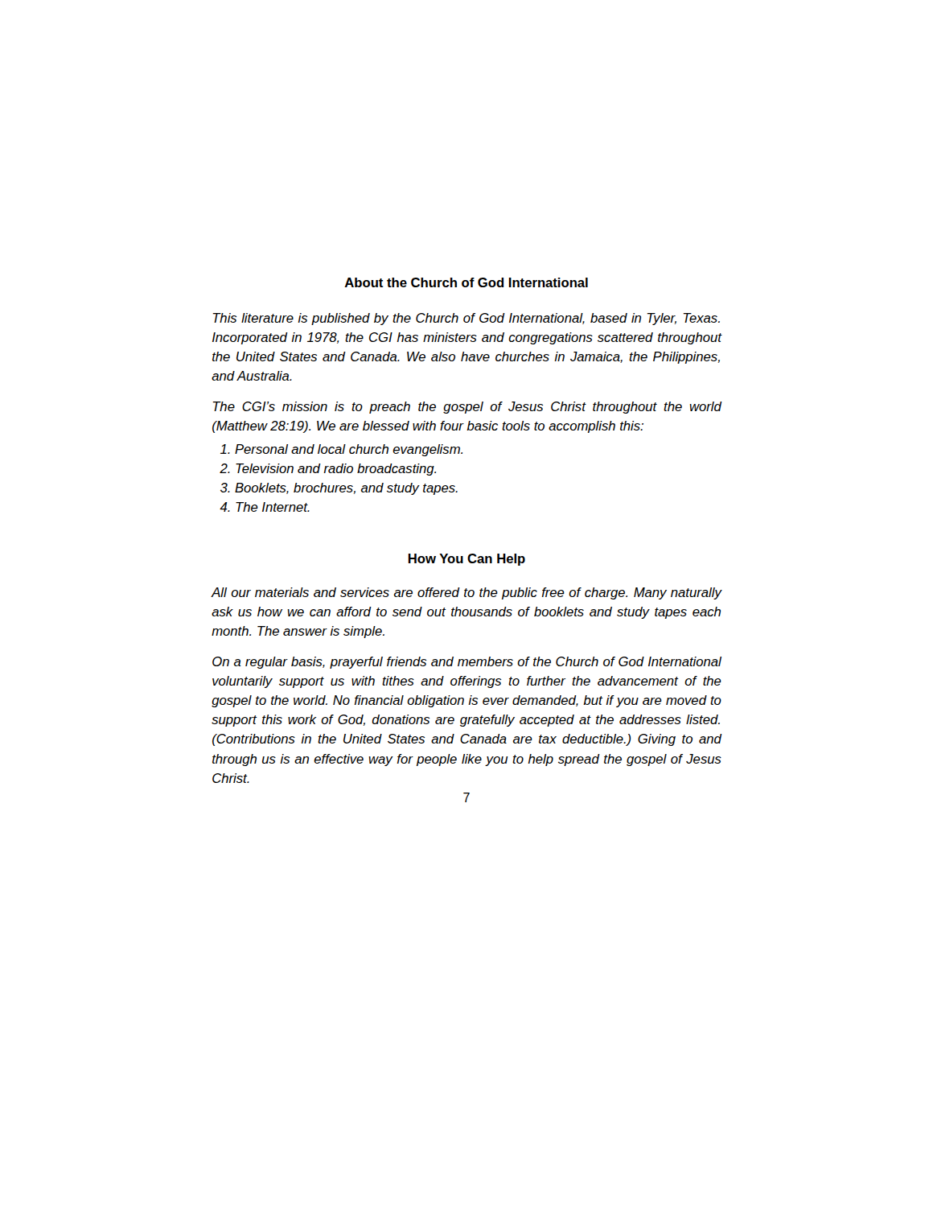About the Church of God International
This literature is published by the Church of God International, based in Tyler, Texas. Incorporated in 1978, the CGI has ministers and congregations scattered throughout the United States and Canada. We also have churches in Jamaica, the Philippines, and Australia.
The CGI’s mission is to preach the gospel of Jesus Christ throughout the world (Matthew 28:19). We are blessed with four basic tools to accomplish this:
Personal and local church evangelism.
Television and radio broadcasting.
Booklets, brochures, and study tapes.
The Internet.
How You Can Help
All our materials and services are offered to the public free of charge. Many naturally ask us how we can afford to send out thousands of booklets and study tapes each month. The answer is simple.
On a regular basis, prayerful friends and members of the Church of God International voluntarily support us with tithes and offerings to further the advancement of the gospel to the world. No financial obligation is ever demanded, but if you are moved to support this work of God, donations are gratefully accepted at the addresses listed. (Contributions in the United States and Canada are tax deductible.) Giving to and through us is an effective way for people like you to help spread the gospel of Jesus Christ.
7